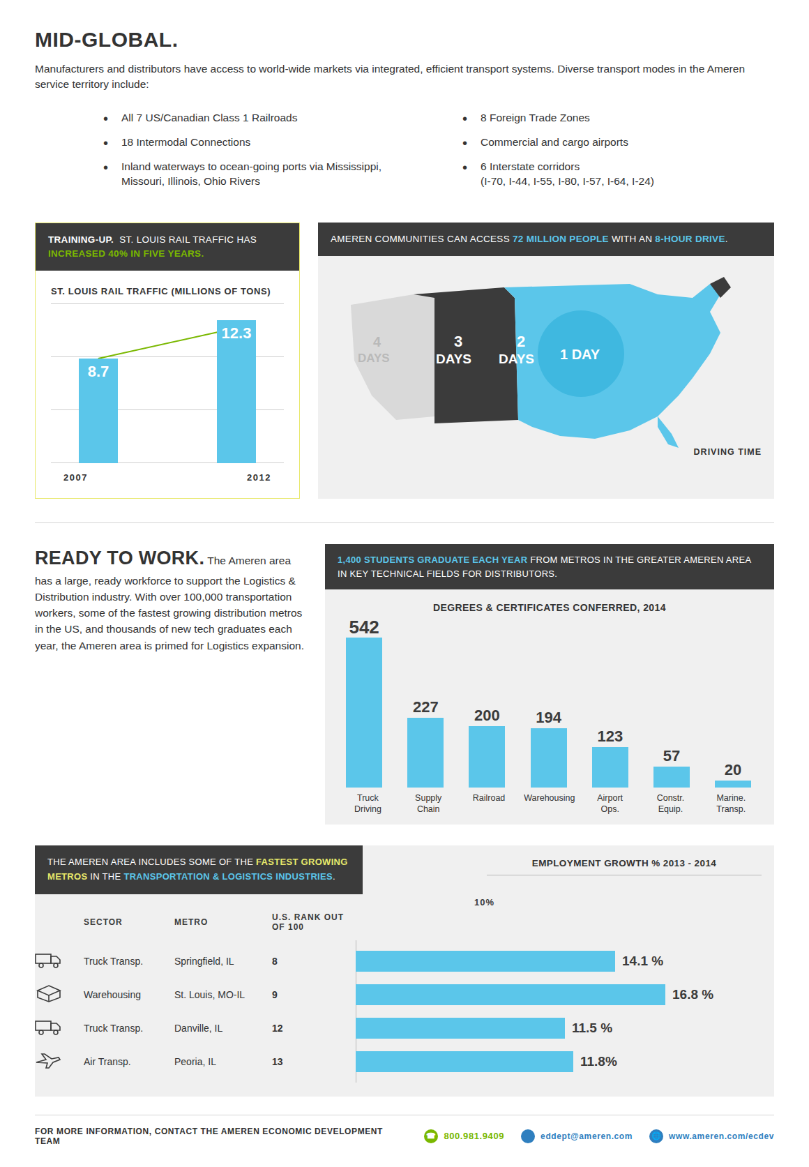MID-GLOBAL.
Manufacturers and distributors have access to world-wide markets via integrated, efficient transport systems. Diverse transport modes in the Ameren service territory include:
All 7 US/Canadian Class 1 Railroads
18 Intermodal Connections
Inland waterways to ocean-going ports via Mississippi, Missouri, Illinois, Ohio Rivers
8 Foreign Trade Zones
Commercial and cargo airports
6 Interstate corridors
(I-70, I-44, I-55, I-80, I-57, I-64, I-24)
TRAINING-UP. ST. LOUIS RAIL TRAFFIC HAS INCREASED 40% IN FIVE YEARS.
ST. LOUIS RAIL TRAFFIC (MILLIONS OF TONS)
8.7
12.3
2007
2012
AMEREN COMMUNITIES CAN ACCESS 72 MILLION PEOPLE WITH AN 8-HOUR DRIVE.
4 DAYS 3 DAYS 2 DAYS 1 DAY
DRIVING TIME
READY TO WORK.
The Ameren area has a large, ready workforce to support the Logistics & Distribution industry. With over 100,000 transportation workers, some of the fastest growing distribution metros in the US, and thousands of new tech graduates each year, the Ameren area is primed for Logistics expansion.
1,400 STUDENTS GRADUATE EACH YEAR FROM METROS IN THE GREATER AMEREN AREA IN KEY TECHNICAL FIELDS FOR DISTRIBUTORS.
DEGREES & CERTIFICATES CONFERRED, 2014
542
227
200
194
123
57
20
Truck
Driving
Supply
Chain
Railroad
Warehousing
Airport
Ops.
Constr.
Equip.
Marine.
Transp.
THE AMEREN AREA INCLUDES SOME OF THE FASTEST GROWING METROS IN THE TRANSPORTATION & LOGISTICS INDUSTRIES.
EMPLOYMENT GROWTH % 2013 - 2014
| | SECTOR | METRO | U.S. RANK OUT OF 100 | 10% |
| --- | --- | --- | --- | --- |
| | Truck Transp. | Springfield, IL | 8 | 14.1 % |
| | Warehousing | St. Louis, MO-IL | 9 | 16.8 % |
| | Truck Transp. | Danville, IL | 12 | 11.5 % |
| | Air Transp. | Peoria, IL | 13 | 11.8% |
FOR MORE INFORMATION, CONTACT THE AMEREN ECONOMIC DEVELOPMENT TEAM ☎800.981.9409 ✉eddept@ameren.com 🌐www.ameren.com/ecdev